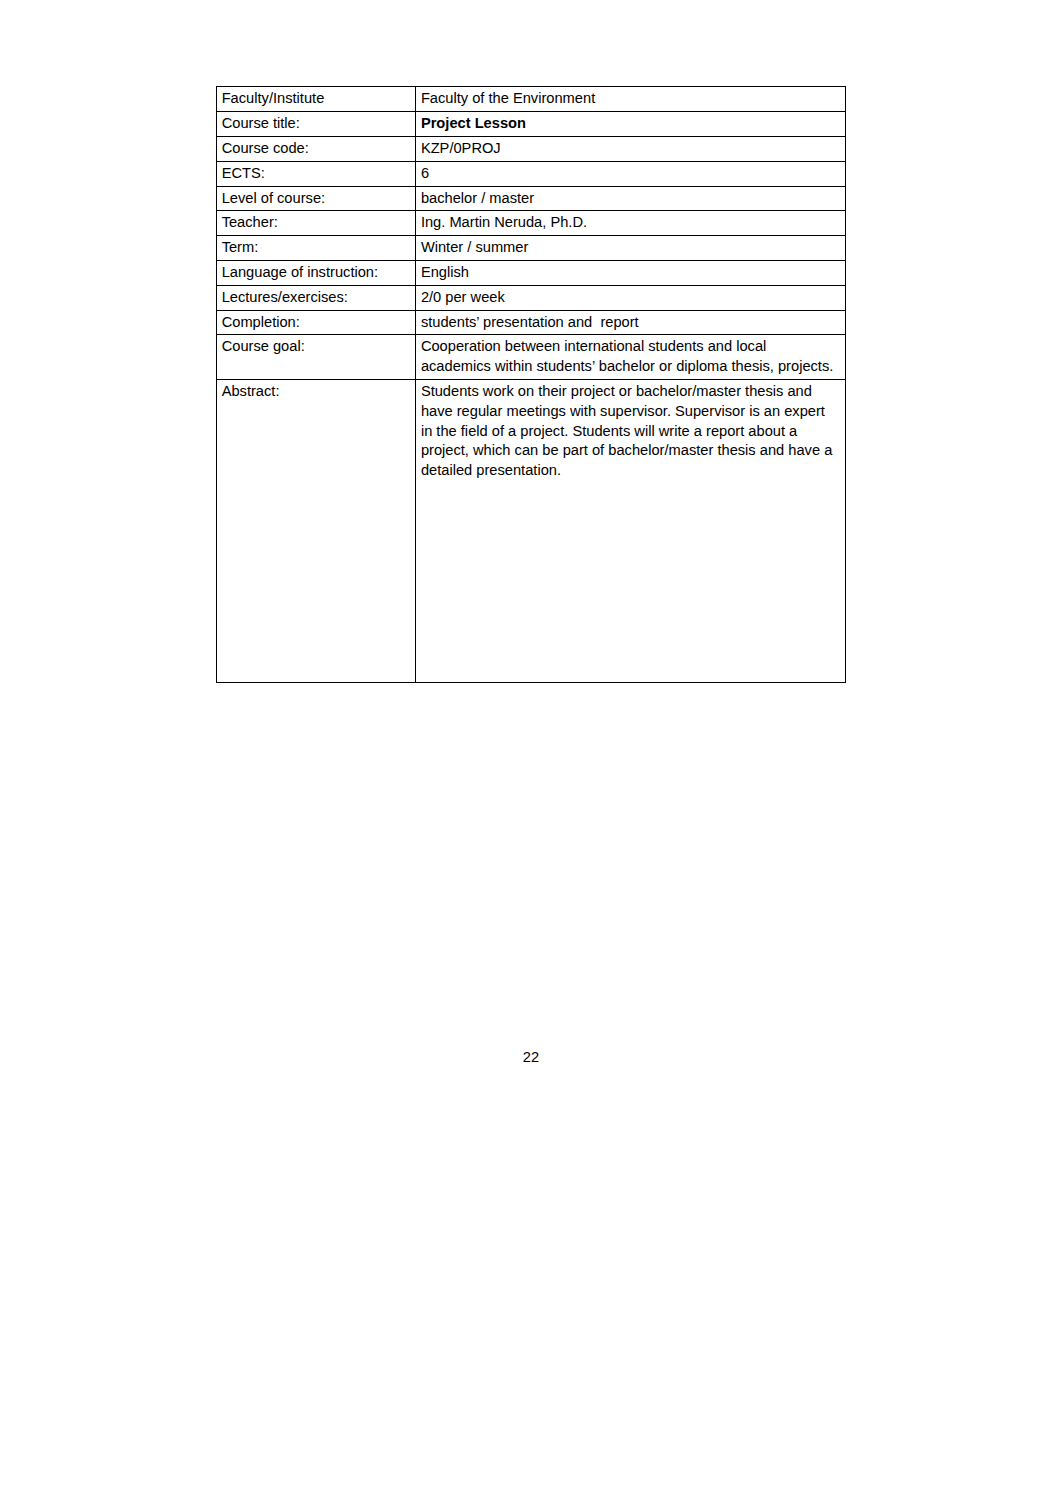| Faculty/Institute | Faculty of the Environment |
| Course title: | Project Lesson |
| Course code: | KZP/0PROJ |
| ECTS: | 6 |
| Level of course: | bachelor / master |
| Teacher: | Ing. Martin Neruda, Ph.D. |
| Term: | Winter / summer |
| Language of instruction: | English |
| Lectures/exercises: | 2/0 per week |
| Completion: | students’ presentation and report |
| Course goal: | Cooperation between international students and local academics within students’ bachelor or diploma thesis, projects. |
| Abstract: | Students work on their project or bachelor/master thesis and have regular meetings with supervisor. Supervisor is an expert in the field of a project. Students will write a report about a project, which can be part of bachelor/master thesis and have a detailed presentation. |
22